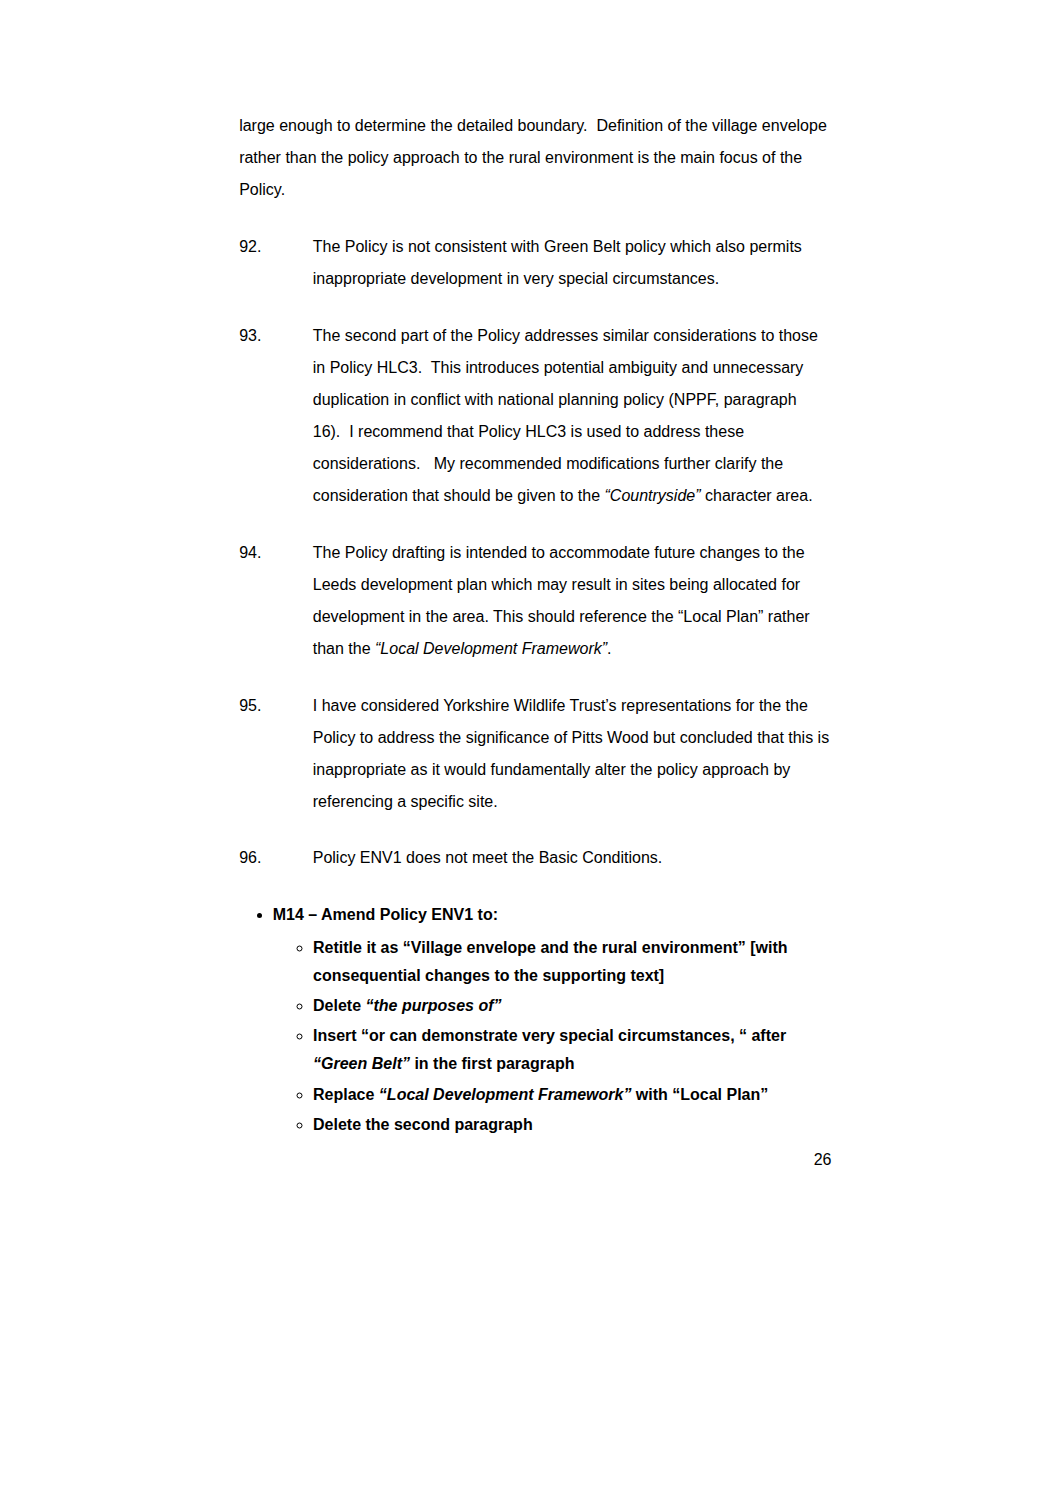large enough to determine the detailed boundary. Definition of the village envelope rather than the policy approach to the rural environment is the main focus of the Policy.
92.
The Policy is not consistent with Green Belt policy which also permits inappropriate development in very special circumstances.
93.
The second part of the Policy addresses similar considerations to those in Policy HLC3. This introduces potential ambiguity and unnecessary duplication in conflict with national planning policy (NPPF, paragraph 16). I recommend that Policy HLC3 is used to address these considerations. My recommended modifications further clarify the consideration that should be given to the “Countryside” character area.
94.
The Policy drafting is intended to accommodate future changes to the Leeds development plan which may result in sites being allocated for development in the area. This should reference the “Local Plan” rather than the “Local Development Framework”.
95.
I have considered Yorkshire Wildlife Trust’s representations for the the Policy to address the significance of Pitts Wood but concluded that this is inappropriate as it would fundamentally alter the policy approach by referencing a specific site.
96.
Policy ENV1 does not meet the Basic Conditions.
M14 – Amend Policy ENV1 to:
Retitle it as “Village envelope and the rural environment” [with consequential changes to the supporting text]
Delete “the purposes of”
Insert “or can demonstrate very special circumstances, “ after “Green Belt” in the first paragraph
Replace “Local Development Framework” with “Local Plan”
Delete the second paragraph
26